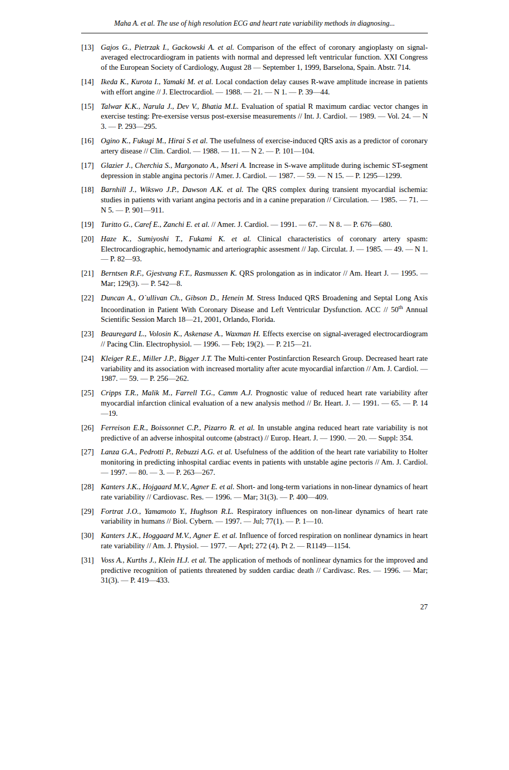Maha A. et al. The use of high resolution ECG and heart rate variability methods in diagnosing...
Gajos G., Pietrzak I., Gackowski A. et al. Comparison of the effect of coronary angioplasty on signal-averaged electrocardiogram in patients with normal and depressed left ventricular function. XXI Congress of the European Society of Cardiology, August 28 — September 1, 1999, Barselona, Spain. Abstr. 714.
Ikeda K., Kurota I., Yamaki M. et al. Local condaction delay causes R-wave amplitude increase in patients with effort angine // J. Electrocardiol. — 1988. — 21. — N 1. — P. 39—44.
Talwar K.K., Narula J., Dev V., Bhatia M.L. Evaluation of spatial R maximum cardiac vector changes in exercise testing: Pre-exersise versus post-exersise measurements // Int. J. Cardiol. — 1989. — Vol. 24. — N 3. — P. 293—295.
Ogino K., Fukugi M., Hirai S et al. The usefulness of exercise-induced QRS axis as a predictor of coronary artery disease // Clin. Cardiol. — 1988. — 11. — N 2. — P. 101—104.
Glazier J., Cherchia S., Margonato A., Mseri A. Increase in S-wave amplitude during ischemic ST-segment depression in stable angina pectoris // Amer. J. Cardiol. — 1987. — 59. — N 15. — P. 1295—1299.
Barnhill J., Wikswo J.P., Dawson A.K. et al. The QRS complex during transient myocardial ischemia: studies in patients with variant angina pectoris and in a canine preparation // Circulation. — 1985. — 71. — N 5. — P. 901—911.
Turitto G., Caref E., Zanchi E. et al. // Amer. J. Cardiol. — 1991. — 67. — N 8. — P. 676—680.
Haze K., Sumiyoshi T., Fukami K. et al. Clinical characteristics of coronary artery spasm: Electrocardiographic, hemodynamic and arteriographic assesment // Jap. Circulat. J. — 1985. — 49. — N 1. — P. 82—93.
Berntsen R.F., Gjestvang F.T., Rasmussen K. QRS prolongation as in indicator // Am. Heart J. — 1995. — Mar; 129(3). — P. 542—8.
Duncan A., O`ullivan Ch., Gibson D., Henein M. Stress Induced QRS Broadening and Septal Long Axis Incoordination in Patient With Coronary Disease and Left Ventricular Dysfunction. ACC // 50th Annual Scientific Session March 18—21, 2001, Orlando, Florida.
Beauregard L., Volosin K., Askenase A., Waxman H. Effects exercise on signal-averaged electrocardiogram // Pacing Clin. Electrophysiol. — 1996. — Feb; 19(2). — P. 215—21.
Kleiger R.E., Miller J.P., Bigger J.T. The Multi-center Postinfarction Research Group. Decreased heart rate variability and its association with increased mortality after acute myocardial infarction // Am. J. Cardiol. — 1987. — 59. — P. 256—262.
Cripps T.R., Malik M., Farrell T.G., Camm A.J. Prognostic value of reduced heart rate variability after myocardial infarction clinical evaluation of a new analysis method // Br. Heart. J. — 1991. — 65. — P. 14—19.
Ferreison E.R., Boissonnet C.P., Pizarro R. et al. In unstable angina reduced heart rate variability is not predictive of an adverse inhospital outcome (abstract) // Europ. Heart. J. — 1990. — 20. — Suppl: 354.
Lanza G.A., Pedrotti P., Rebuzzi A.G. et al. Usefulness of the addition of the heart rate variability to Holter monitoring in predicting inhospital cardiac events in patients with unstable agine pectoris // Am. J. Cardiol. — 1997. — 80. — 3. — P. 263—267.
Kanters J.K., Hojgaard M.V., Agner E. et al. Short- and long-term variations in non-linear dynamics of heart rate variability // Cardiovasc. Res. — 1996. — Mar; 31(3). — P. 400—409.
Fortrat J.O., Yamamoto Y., Hughson R.L. Respiratory influences on non-linear dynamics of heart rate variability in humans // Biol. Cybern. — 1997. — Jul; 77(1). — P. 1—10.
Kanters J.K., Hoggaard M.V., Agner E. et al. Influence of forced respiration on nonlinear dynamics in heart rate variability // Am. J. Physiol. — 1977. — Aprl; 272 (4). Pt 2. — R1149—1154.
Voss A., Kurths J., Klein H.J. et al. The application of methods of nonlinear dynamics for the improved and predictive recognition of patients threatened by sudden cardiac death // Cardivasc. Res. — 1996. — Mar; 31(3). — P. 419—433.
27